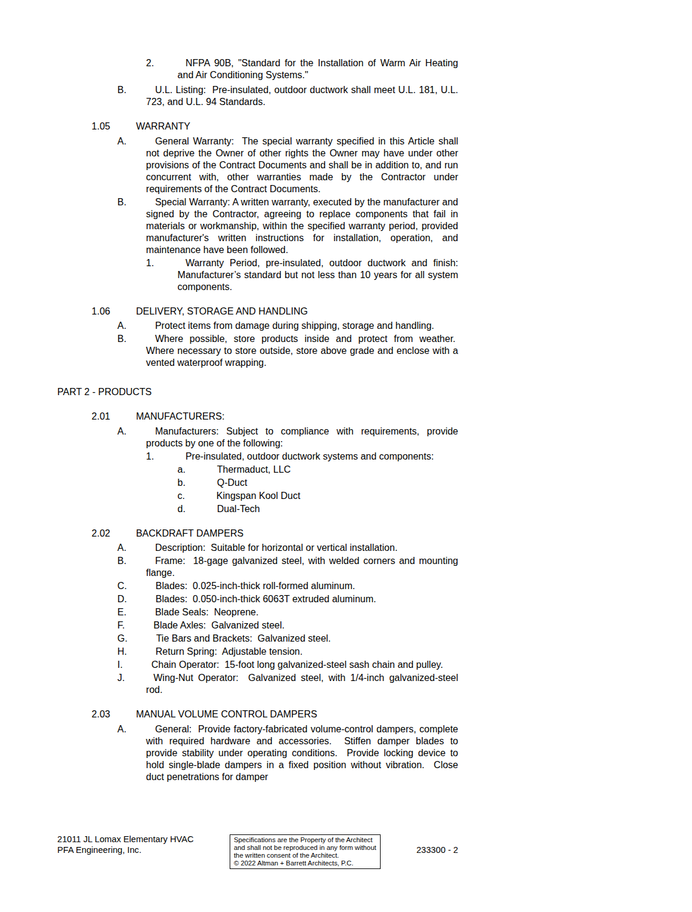2. NFPA 90B, "Standard for the Installation of Warm Air Heating and Air Conditioning Systems."
B. U.L. Listing: Pre-insulated, outdoor ductwork shall meet U.L. 181, U.L. 723, and U.L. 94 Standards.
1.05 WARRANTY
A. General Warranty: The special warranty specified in this Article shall not deprive the Owner of other rights the Owner may have under other provisions of the Contract Documents and shall be in addition to, and run concurrent with, other warranties made by the Contractor under requirements of the Contract Documents.
B. Special Warranty: A written warranty, executed by the manufacturer and signed by the Contractor, agreeing to replace components that fail in materials or workmanship, within the specified warranty period, provided manufacturer's written instructions for installation, operation, and maintenance have been followed.
1. Warranty Period, pre-insulated, outdoor ductwork and finish: Manufacturer’s standard but not less than 10 years for all system components.
1.06 DELIVERY, STORAGE AND HANDLING
A. Protect items from damage during shipping, storage and handling.
B. Where possible, store products inside and protect from weather. Where necessary to store outside, store above grade and enclose with a vented waterproof wrapping.
PART 2 - PRODUCTS
2.01 MANUFACTURERS:
A. Manufacturers: Subject to compliance with requirements, provide products by one of the following:
1. Pre-insulated, outdoor ductwork systems and components:
a. Thermaduct, LLC
b. Q-Duct
c. Kingspan Kool Duct
d. Dual-Tech
2.02 BACKDRAFT DAMPERS
A. Description: Suitable for horizontal or vertical installation.
B. Frame: 18-gage galvanized steel, with welded corners and mounting flange.
C. Blades: 0.025-inch-thick roll-formed aluminum.
D. Blades: 0.050-inch-thick 6063T extruded aluminum.
E. Blade Seals: Neoprene.
F. Blade Axles: Galvanized steel.
G. Tie Bars and Brackets: Galvanized steel.
H. Return Spring: Adjustable tension.
I. Chain Operator: 15-foot long galvanized-steel sash chain and pulley.
J. Wing-Nut Operator: Galvanized steel, with 1/4-inch galvanized-steel rod.
2.03 MANUAL VOLUME CONTROL DAMPERS
A. General: Provide factory-fabricated volume-control dampers, complete with required hardware and accessories. Stiffen damper blades to provide stability under operating conditions. Provide locking device to hold single-blade dampers in a fixed position without vibration. Close duct penetrations for damper
21011 JL Lomax Elementary HVAC
PFA Engineering, Inc.
Specifications are the Property of the Architect
and shall not be reproduced in any form without
the written consent of the Architect.
© 2022 Altman + Barrett Architects, P.C.
233300 - 2